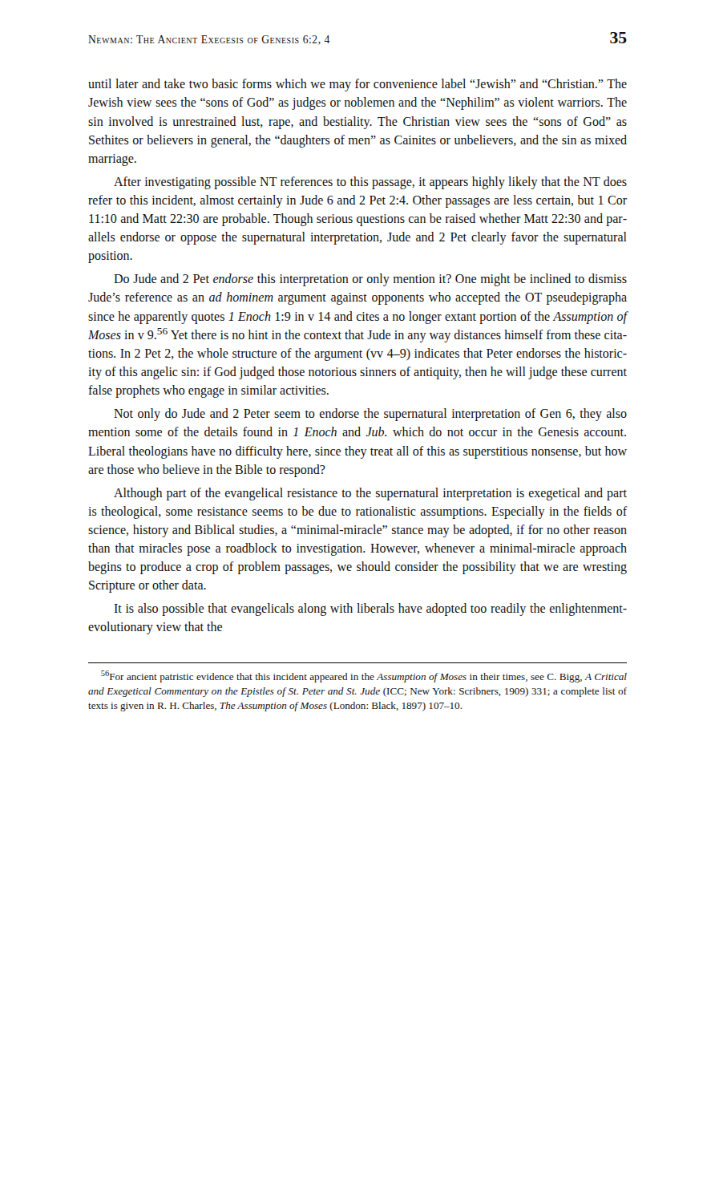Newman: The Ancient Exegesis of Genesis 6:2, 4 35
until later and take two basic forms which we may for convenience label “Jewish” and “Christian.” The Jewish view sees the “sons of God” as judges or noblemen and the “Nephilim” as violent warriors. The sin involved is unrestrained lust, rape, and bestiality. The Christian view sees the “sons of God” as Sethites or believers in general, the “daughters of men” as Cainites or unbelievers, and the sin as mixed marriage.
After investigating possible NT references to this passage, it appears highly likely that the NT does refer to this incident, almost certainly in Jude 6 and 2 Pet 2:4. Other passages are less certain, but 1 Cor 11:10 and Matt 22:30 are probable. Though serious questions can be raised whether Matt 22:30 and parallels endorse or oppose the supernatural interpretation, Jude and 2 Pet clearly favor the supernatural position.
Do Jude and 2 Pet endorse this interpretation or only mention it? One might be inclined to dismiss Jude’s reference as an ad hominem argument against opponents who accepted the OT pseudepigrapha since he apparently quotes 1 Enoch 1:9 in v 14 and cites a no longer extant portion of the Assumption of Moses in v 9.56 Yet there is no hint in the context that Jude in any way distances himself from these citations. In 2 Pet 2, the whole structure of the argument (vv 4–9) indicates that Peter endorses the historicity of this angelic sin: if God judged those notorious sinners of antiquity, then he will judge these current false prophets who engage in similar activities.
Not only do Jude and 2 Peter seem to endorse the supernatural interpretation of Gen 6, they also mention some of the details found in 1 Enoch and Jub. which do not occur in the Genesis account. Liberal theologians have no difficulty here, since they treat all of this as superstitious nonsense, but how are those who believe in the Bible to respond?
Although part of the evangelical resistance to the supernatural interpretation is exegetical and part is theological, some resistance seems to be due to rationalistic assumptions. Especially in the fields of science, history and Biblical studies, a “minimal-miracle” stance may be adopted, if for no other reason than that miracles pose a roadblock to investigation. However, whenever a minimal-miracle approach begins to produce a crop of problem passages, we should consider the possibility that we are wresting Scripture or other data.
It is also possible that evangelicals along with liberals have adopted too readily the enlightenment-evolutionary view that the
56For ancient patristic evidence that this incident appeared in the Assumption of Moses in their times, see C. Bigg, A Critical and Exegetical Commentary on the Epistles of St. Peter and St. Jude (ICC; New York: Scribners, 1909) 331; a complete list of texts is given in R. H. Charles, The Assumption of Moses (London: Black, 1897) 107–10.